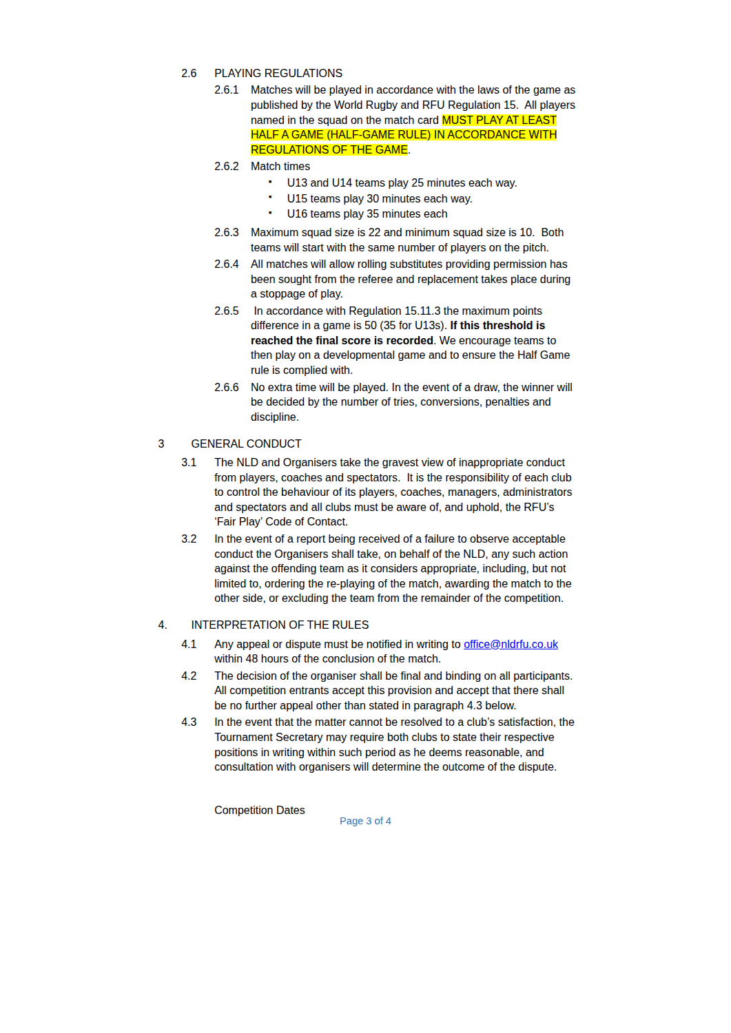2.6
PLAYING REGULATIONS
2.6.1
Matches will be played in accordance with the laws of the game as published by the World Rugby and RFU Regulation 15. All players named in the squad on the match card MUST PLAY AT LEAST HALF A GAME (HALF-GAME RULE) IN ACCORDANCE WITH REGULATIONS OF THE GAME.
2.6.2
Match times
U13 and U14 teams play 25 minutes each way.
U15 teams play 30 minutes each way.
U16 teams play 35 minutes each
2.6.3
Maximum squad size is 22 and minimum squad size is 10. Both teams will start with the same number of players on the pitch.
2.6.4
All matches will allow rolling substitutes providing permission has been sought from the referee and replacement takes place during a stoppage of play.
2.6.5
In accordance with Regulation 15.11.3 the maximum points difference in a game is 50 (35 for U13s). If this threshold is reached the final score is recorded. We encourage teams to then play on a developmental game and to ensure the Half Game rule is complied with.
2.6.6
No extra time will be played. In the event of a draw, the winner will be decided by the number of tries, conversions, penalties and discipline.
3
GENERAL CONDUCT
3.1
The NLD and Organisers take the gravest view of inappropriate conduct from players, coaches and spectators. It is the responsibility of each club to control the behaviour of its players, coaches, managers, administrators and spectators and all clubs must be aware of, and uphold, the RFU’s ‘Fair Play’ Code of Contact.
3.2
In the event of a report being received of a failure to observe acceptable conduct the Organisers shall take, on behalf of the NLD, any such action against the offending team as it considers appropriate, including, but not limited to, ordering the re-playing of the match, awarding the match to the other side, or excluding the team from the remainder of the competition.
4.
INTERPRETATION OF THE RULES
4.1
Any appeal or dispute must be notified in writing to office@nldrfu.co.uk within 48 hours of the conclusion of the match.
4.2
The decision of the organiser shall be final and binding on all participants. All competition entrants accept this provision and accept that there shall be no further appeal other than stated in paragraph 4.3 below.
4.3
In the event that the matter cannot be resolved to a club’s satisfaction, the Tournament Secretary may require both clubs to state their respective positions in writing within such period as he deems reasonable, and consultation with organisers will determine the outcome of the dispute.
Competition Dates
Page 3 of 4